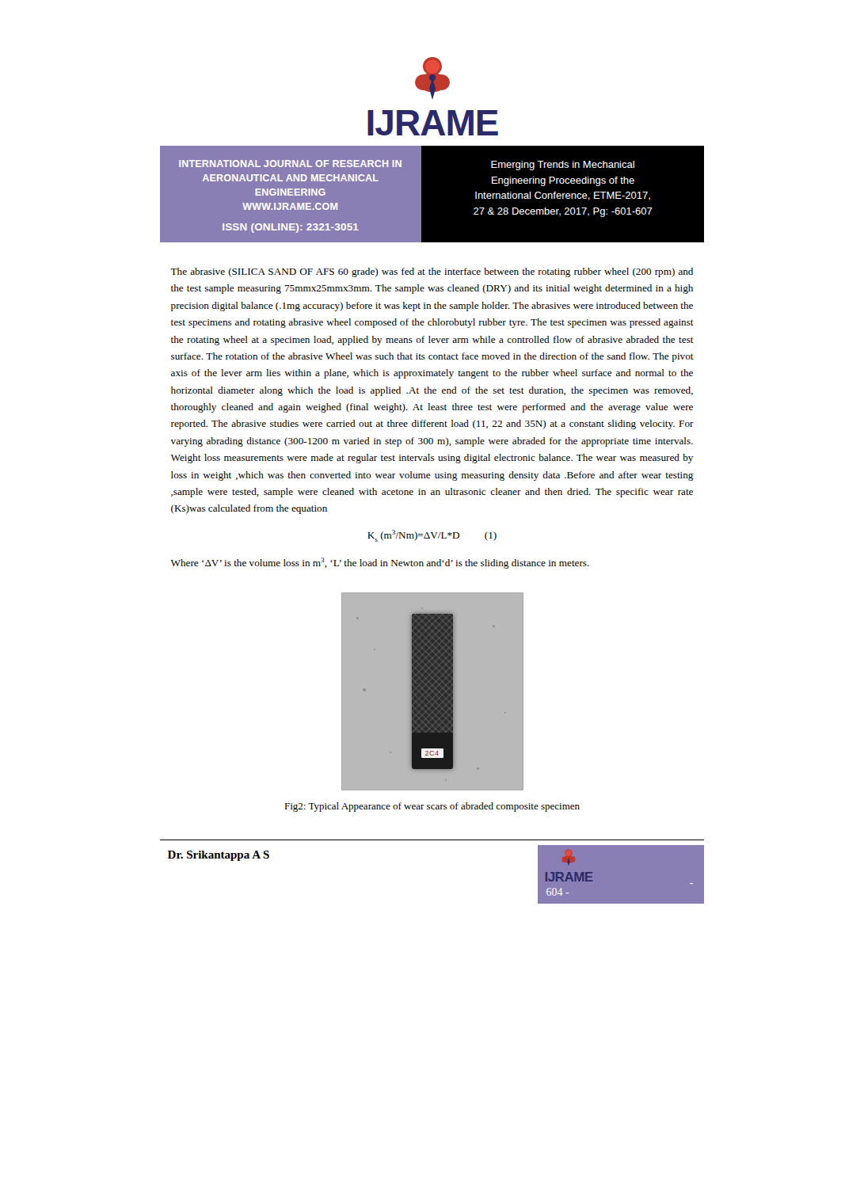IJRAME
INTERNATIONAL JOURNAL OF RESEARCH IN
AERONAUTICAL AND MECHANICAL ENGINEERING
WWW.IJRAME.COM ISSN (ONLINE): 2321-3051
Emerging Trends in Mechanical
Engineering Proceedings of the
International Conference, ETME-2017,
27 & 28 December, 2017, Pg: -601-607
The abrasive (SILICA SAND OF AFS 60 grade) was fed at the interface between the rotating rubber wheel (200 rpm) and the test sample measuring 75mmx25mmx3mm. The sample was cleaned (DRY) and its initial weight determined in a high precision digital balance (.1mg accuracy) before it was kept in the sample holder. The abrasives were introduced between the test specimens and rotating abrasive wheel composed of the chlorobutyl rubber tyre. The test specimen was pressed against the rotating wheel at a specimen load, applied by means of lever arm while a controlled flow of abrasive abraded the test surface. The rotation of the abrasive Wheel was such that its contact face moved in the direction of the sand flow. The pivot axis of the lever arm lies within a plane, which is approximately tangent to the rubber wheel surface and normal to the horizontal diameter along which the load is applied .At the end of the set test duration, the specimen was removed, thoroughly cleaned and again weighed (final weight). At least three test were performed and the average value were reported. The abrasive studies were carried out at three different load (11, 22 and 35N) at a constant sliding velocity. For varying abrading distance (300-1200 m varied in step of 300 m), sample were abraded for the appropriate time intervals. Weight loss measurements were made at regular test intervals using digital electronic balance. The wear was measured by loss in weight ,which was then converted into wear volume using measuring density data .Before and after wear testing ,sample were tested, sample were cleaned with acetone in an ultrasonic cleaner and then dried. The specific wear rate (Ks)was calculated from the equation
Ks (m3/Nm)=ΔV/L*D (1)
Where ‘ΔV’ is the volume loss in m3, ‘L’ the load in Newton and‘d’ is the sliding distance in meters.
2C4
Fig2: Typical Appearance of wear scars of abraded composite specimen
Dr. Srikantappa A S
IJRAME
-
604 -